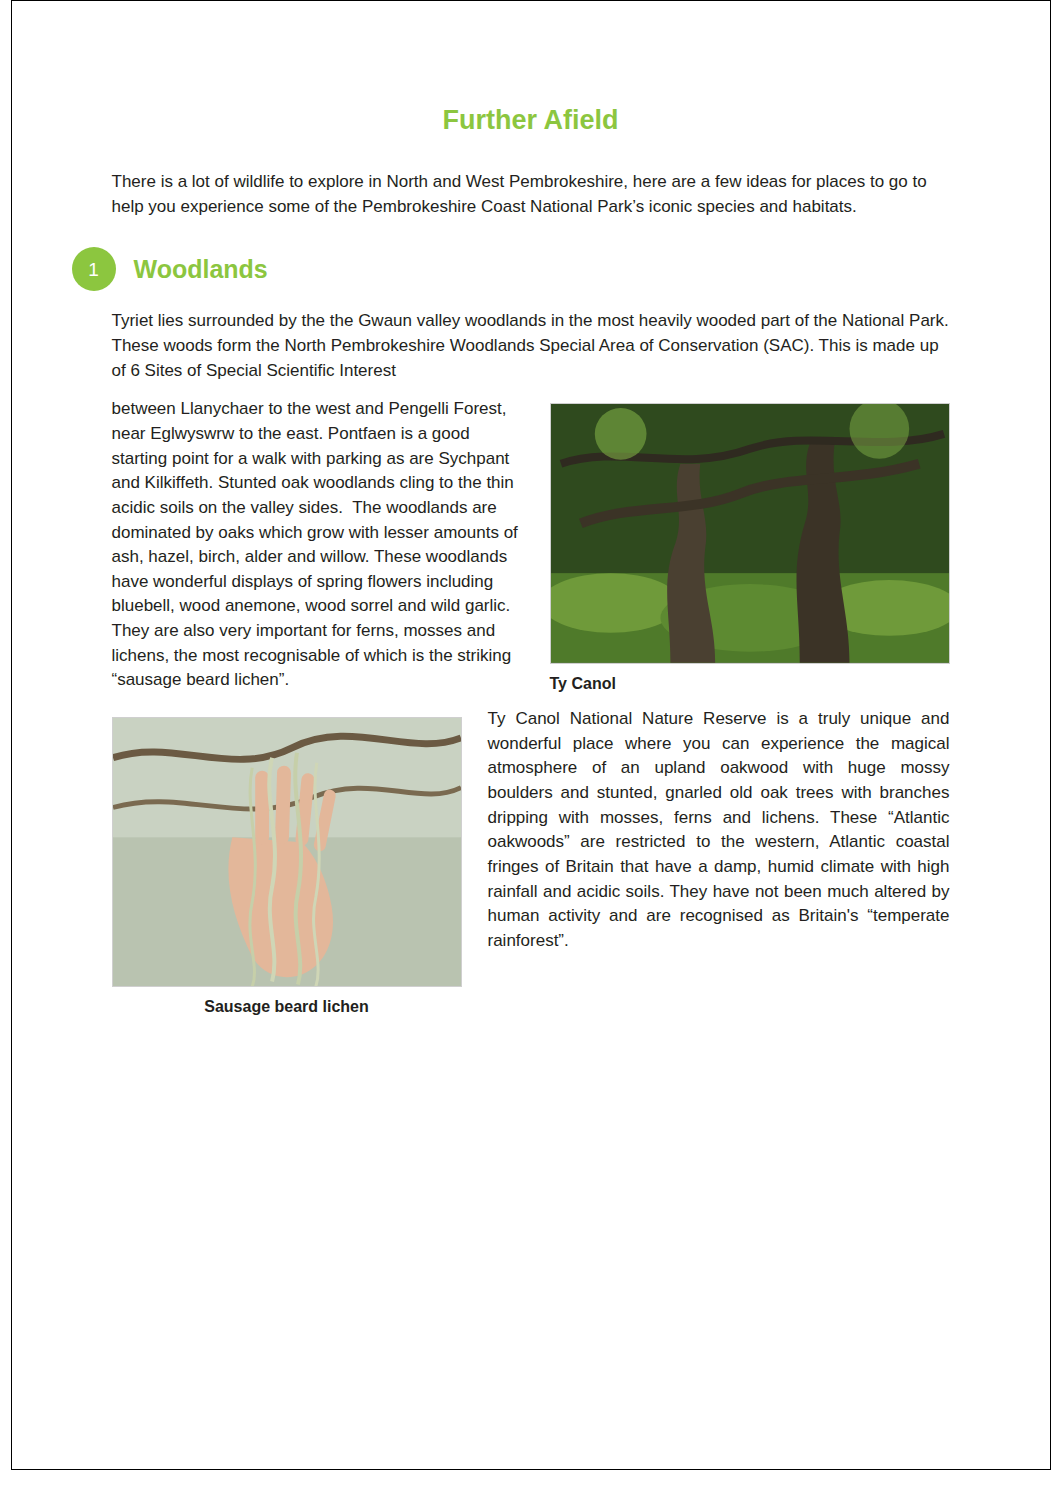Further Afield
There is a lot of wildlife to explore in North and West Pembrokeshire, here are a few ideas for places to go to help you experience some of the Pembrokeshire Coast National Park’s iconic species and habitats.
1
Woodlands
Tyriet lies surrounded by the the Gwaun valley woodlands in the most heavily wooded part of the National Park. These woods form the North Pembrokeshire Woodlands Special Area of Conservation (SAC). This is made up of 6 Sites of Special Scientific Interest
Ty Canol
between Llanychaer to the west and Pengelli Forest, near Eglwyswrw to the east. Pontfaen is a good starting point for a walk with parking as are Sychpant and Kilkiffeth. Stunted oak woodlands cling to the thin acidic soils on the valley sides. The woodlands are dominated by oaks which grow with lesser amounts of ash, hazel, birch, alder and willow. These woodlands have wonderful displays of spring flowers including bluebell, wood anemone, wood sorrel and wild garlic. They are also very important for ferns, mosses and lichens, the most recognisable of which is the striking “sausage beard lichen”.
Sausage beard lichen
Ty Canol National Nature Reserve is a truly unique and wonderful place where you can experience the magical atmosphere of an upland oakwood with huge mossy boulders and stunted, gnarled old oak trees with branches dripping with mosses, ferns and lichens. These “Atlantic oakwoods” are restricted to the western, Atlantic coastal fringes of Britain that have a damp, humid climate with high rainfall and acidic soils. They have not been much altered by human activity and are recognised as Britain's “temperate rainforest”.